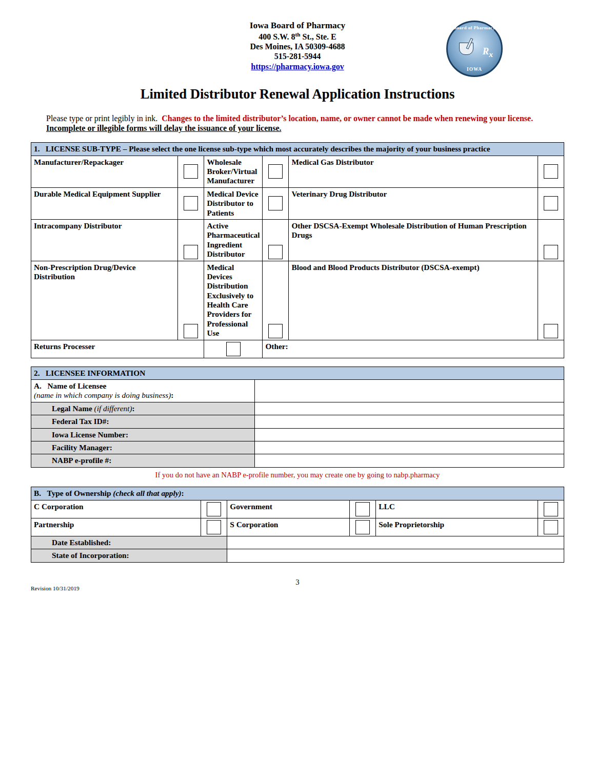Board of Pharmacy
Rx
IOWA
Iowa Board of Pharmacy
400 S.W. 8th St., Ste. E
Des Moines, IA 50309-4688
515-281-5944
https://pharmacy.iowa.gov
Limited Distributor Renewal Application Instructions
Please type or print legibly in ink. Changes to the limited distributor’s location, name, or owner cannot be made when renewing your license. Incomplete or illegible forms will delay the issuance of your license.
| 1. LICENSE SUB-TYPE – Please select the one license sub-type which most accurately describes the majority of your business practice |
| Manufacturer/Repackager | | Wholesale Broker/Virtual Manufacturer | | Medical Gas Distributor | |
| Durable Medical Equipment Supplier | | Medical Device Distributor to Patients | | Veterinary Drug Distributor | |
| Intracompany Distributor | | Active Pharmaceutical Ingredient Distributor | | Other DSCSA-Exempt Wholesale Distribution of Human Prescription Drugs | |
| Non-Prescription Drug/Device Distribution | | Medical Devices Distribution Exclusively to Health Care Providers for Professional Use | | Blood and Blood Products Distributor (DSCSA-exempt) | |
| Returns Processer | | Other: |
| 2. LICENSEE INFORMATION |
| A. Name of Licensee (name in which company is doing business) : | |
| Legal Name (if different) : | |
| Federal Tax ID#: | |
| Iowa License Number: | |
| Facility Manager: | |
| NABP e-profile #: | |
If you do not have an NABP e-profile number, you may create one by going to nabp.pharmacy
| B. Type of Ownership (check all that apply) : |
| C Corporation | | Government | | LLC | |
| Partnership | | S Corporation | | Sole Proprietorship | |
| Date Established: | |
| State of Incorporation: | |
3
Revision 10/31/2019